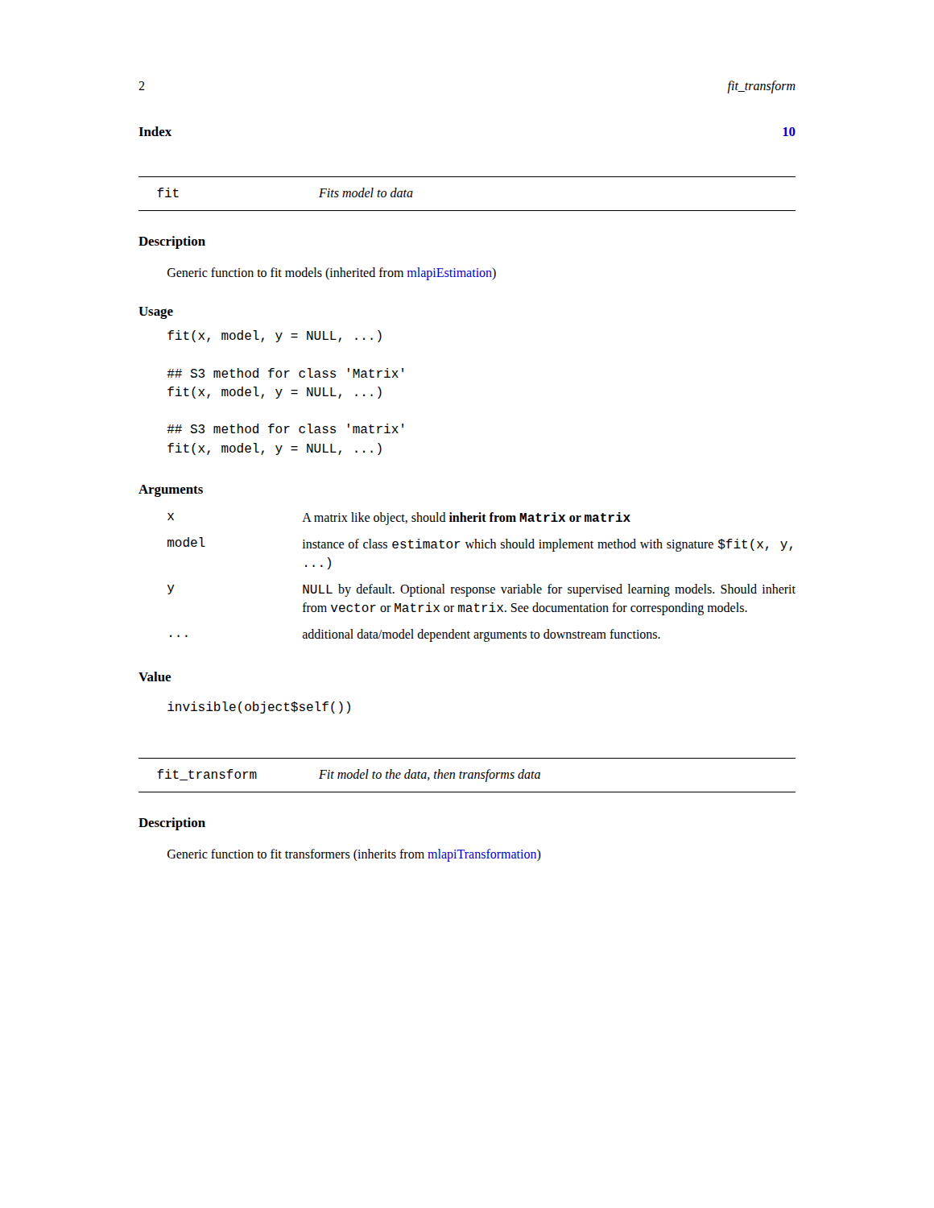2 fit_transform
Index 10
fit Fits model to data
Description
Generic function to fit models (inherited from mlapiEstimation)
Usage
fit(x, model, y = NULL, ...)

## S3 method for class 'Matrix'
fit(x, model, y = NULL, ...)

## S3 method for class 'matrix'
fit(x, model, y = NULL, ...)
Arguments
| x | A matrix like object, should inherit from Matrix or matrix |
| model | instance of class estimator which should implement method with signature $fit(x, y, ...) |
| y | NULL by default. Optional response variable for supervised learning models. Should inherit from vector or Matrix or matrix . See documentation for corresponding models. |
| ... | additional data/model dependent arguments to downstream functions. |
Value
invisible(object$self())
fit_transform Fit model to the data, then transforms data
Description
Generic function to fit transformers (inherits from mlapiTransformation)